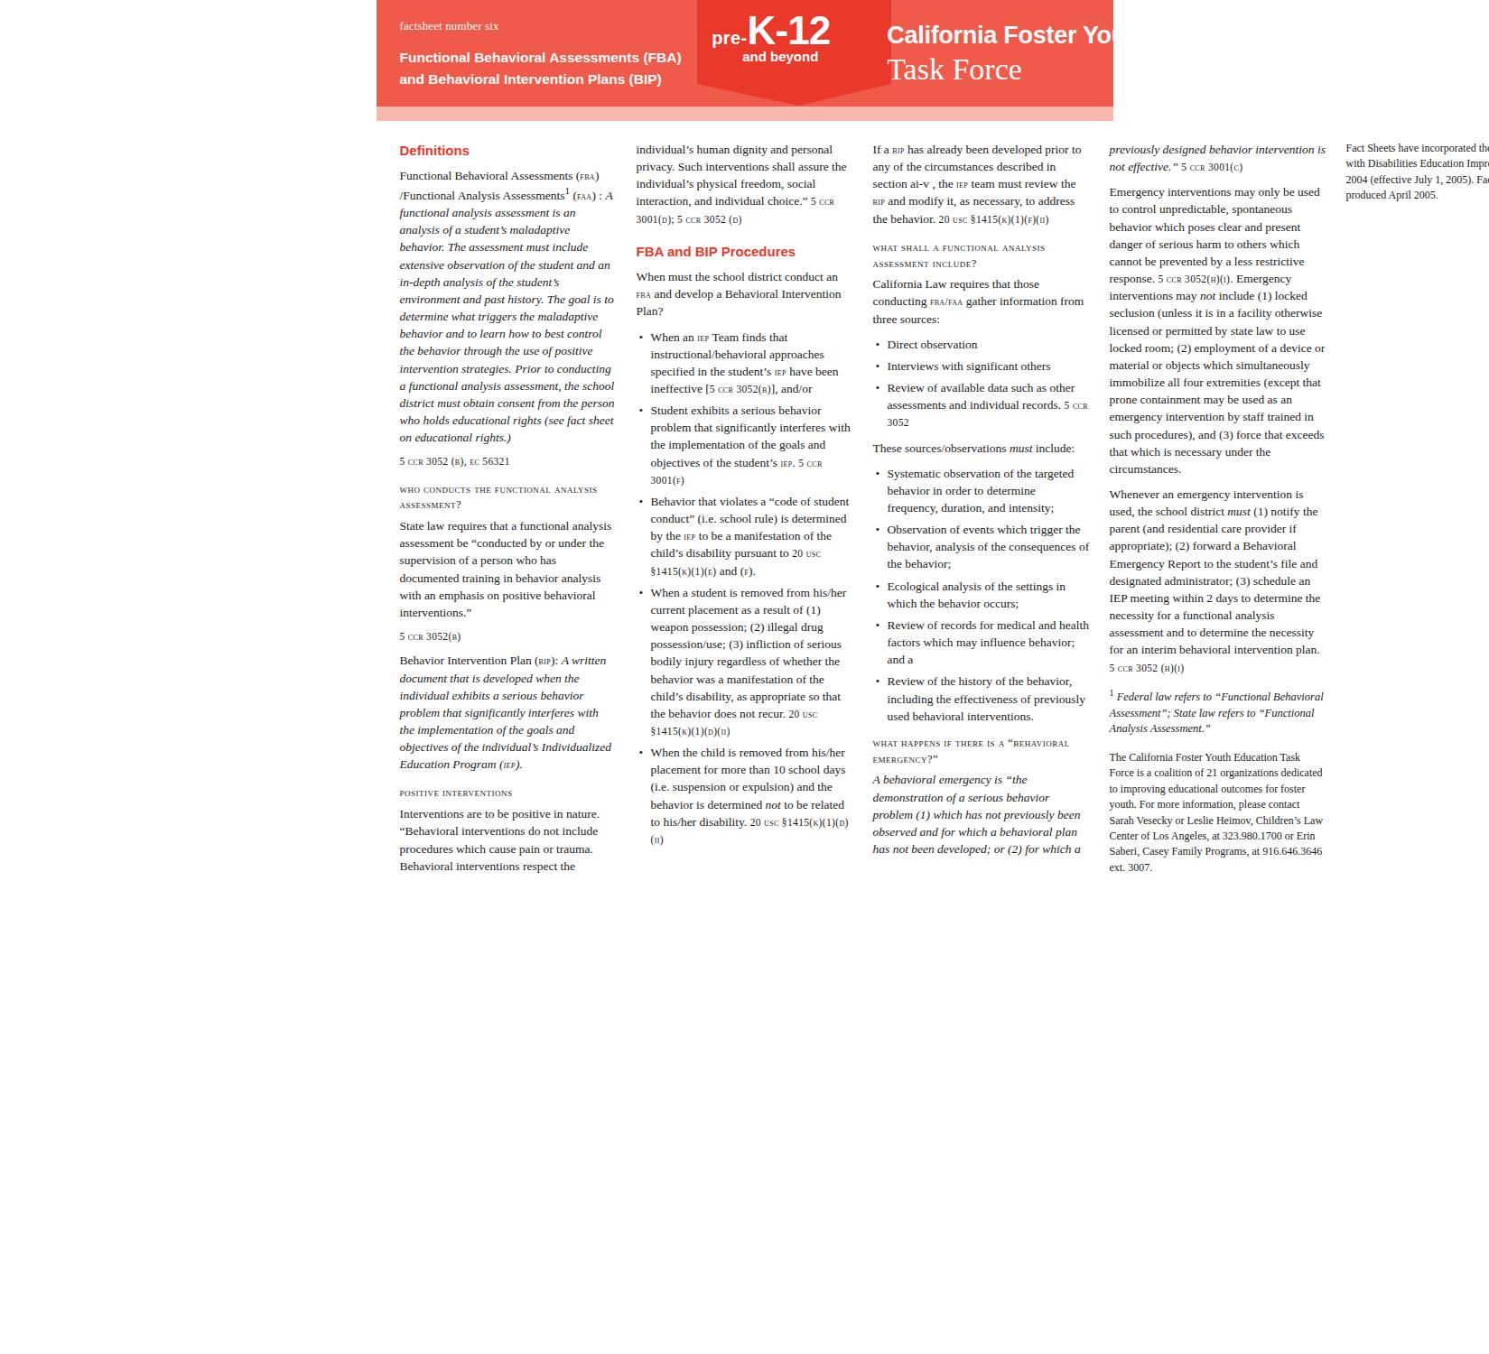factsheet number six
Functional Behavioral Assessments (FBA)
and Behavioral Intervention Plans (BIP)
pre-K-12 and beyond
California Foster Youth Education
Task Force
Definitions
Functional Behavioral Assessments (FBA)
/Functional Analysis Assessments1 (FAA) : A functional analysis assessment is an analysis of a student’s maladaptive behavior. The assessment must include extensive observation of the student and an in-depth analysis of the student’s environment and past history. The goal is to determine what triggers the maladaptive behavior and to learn how to best control the behavior through the use of positive intervention strategies. Prior to conducting a functional analysis assessment, the school district must obtain consent from the person who holds educational rights (see fact sheet on educational rights.)
5 ccr 3052 (b), ec 56321
who conducts the functional analysis assessment?
State law requires that a functional analysis assessment be “conducted by or under the supervision of a person who has documented training in behavior analysis with an emphasis on positive behavioral interventions.”
5 ccr 3052(b)
Behavior Intervention Plan (BIP): A written document that is developed when the individual exhibits a serious behavior problem that significantly interferes with the implementation of the goals and objectives of the individual’s Individualized Education Program (IEP).
positive interventions
Interventions are to be positive in nature. “Behavioral interventions do not include procedures which cause pain or trauma. Behavioral interventions respect the individual’s human dignity and personal privacy. Such interventions shall assure the individual’s physical freedom, social interaction, and individual choice.” 5 ccr 3001(d); 5 ccr 3052 (d)
FBA and BIP Procedures
When must the school district conduct an FBA and develop a Behavioral Intervention Plan?
When an IEP Team finds that instructional/behavioral approaches specified in the student’s IEP have been ineffective [5 ccr 3052(b)], and/or
Student exhibits a serious behavior problem that significantly interferes with the implementation of the goals and objectives of the student’s IEP. 5 ccr 3001(f)
Behavior that violates a “code of student conduct” (i.e. school rule) is determined by the IEP to be a manifestation of the child’s disability pursuant to 20 usc §1415(k)(1)(e) and (f).
When a student is removed from his/her current placement as a result of (1) weapon possession; (2) illegal drug possession/use; (3) infliction of serious bodily injury regardless of whether the behavior was a manifestation of the child’s disability, as appropriate so that the behavior does not recur. 20 usc §1415(k)(1)(d)(ii)
When the child is removed from his/her placement for more than 10 school days (i.e. suspension or expulsion) and the behavior is determined not to be related to his/her disability. 20 usc §1415(k)(1)(d)(ii)
If a BIP has already been developed prior to any of the circumstances described in section ai-v , the IEP team must review the BIP and modify it, as necessary, to address the behavior. 20 usc §1415(k)(1)(f)(ii)
what shall a functional analysis assessment include?
California Law requires that those conducting FBA/FAA gather information from three sources:
Direct observation
Interviews with significant others
Review of available data such as other assessments and individual records. 5 ccr 3052
These sources/observations must include:
Systematic observation of the targeted behavior in order to determine frequency, duration, and intensity;
Observation of events which trigger the behavior, analysis of the consequences of the behavior;
Ecological analysis of the settings in which the behavior occurs;
Review of records for medical and health factors which may influence behavior; and a
Review of the history of the behavior, including the effectiveness of previously used behavioral interventions.
what happens if there is a “behavioral emergency?”
A behavioral emergency is “the demonstration of a serious behavior problem (1) which has not previously been observed and for which a behavioral plan has not been developed; or (2) for which a previously designed behavior intervention is not effective.” 5 ccr 3001(c)
Emergency interventions may only be used to control unpredictable, spontaneous behavior which poses clear and present danger of serious harm to others which cannot be prevented by a less restrictive response. 5 ccr 3052(h)(i). Emergency interventions may not include (1) locked seclusion (unless it is in a facility otherwise licensed or permitted by state law to use locked room; (2) employment of a device or material or objects which simultaneously immobilize all four extremities (except that prone containment may be used as an emergency intervention by staff trained in such procedures), and (3) force that exceeds that which is necessary under the circumstances.
Whenever an emergency intervention is used, the school district must (1) notify the parent (and residential care provider if appropriate); (2) forward a Behavioral Emergency Report to the student’s file and designated administrator; (3) schedule an IEP meeting within 2 days to determine the necessity for a functional analysis assessment and to determine the necessity for an interim behavioral intervention plan. 5 ccr 3052 (h)(i)
1 Federal law refers to “Functional Behavioral Assessment”; State law refers to “Functional Analysis Assessment.”
The California Foster Youth Education Task Force is a coalition of 21 organizations dedicated to improving educational outcomes for foster youth. For more information, please contact Sarah Vesecky or Leslie Heimov, Children’s Law Center of Los Angeles, at 323.980.1700 or Erin Saberi, Casey Family Programs, at 916.646.3646 ext. 3007.
Fact Sheets have incorporated the Individuals with Disabilities Education Improvement Act of 2004 (effective July 1, 2005). Fact sheets produced April 2005.